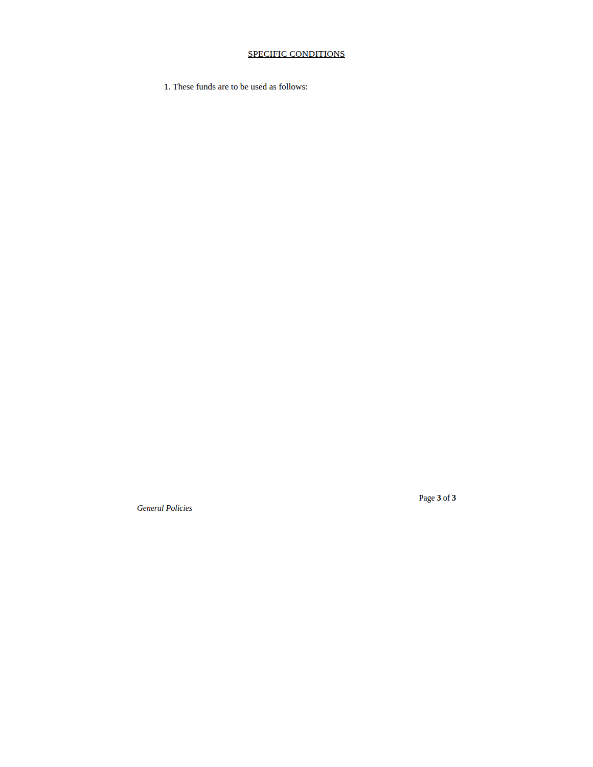SPECIFIC CONDITIONS
1. These funds are to be used as follows:
Page 3 of 3
General Policies